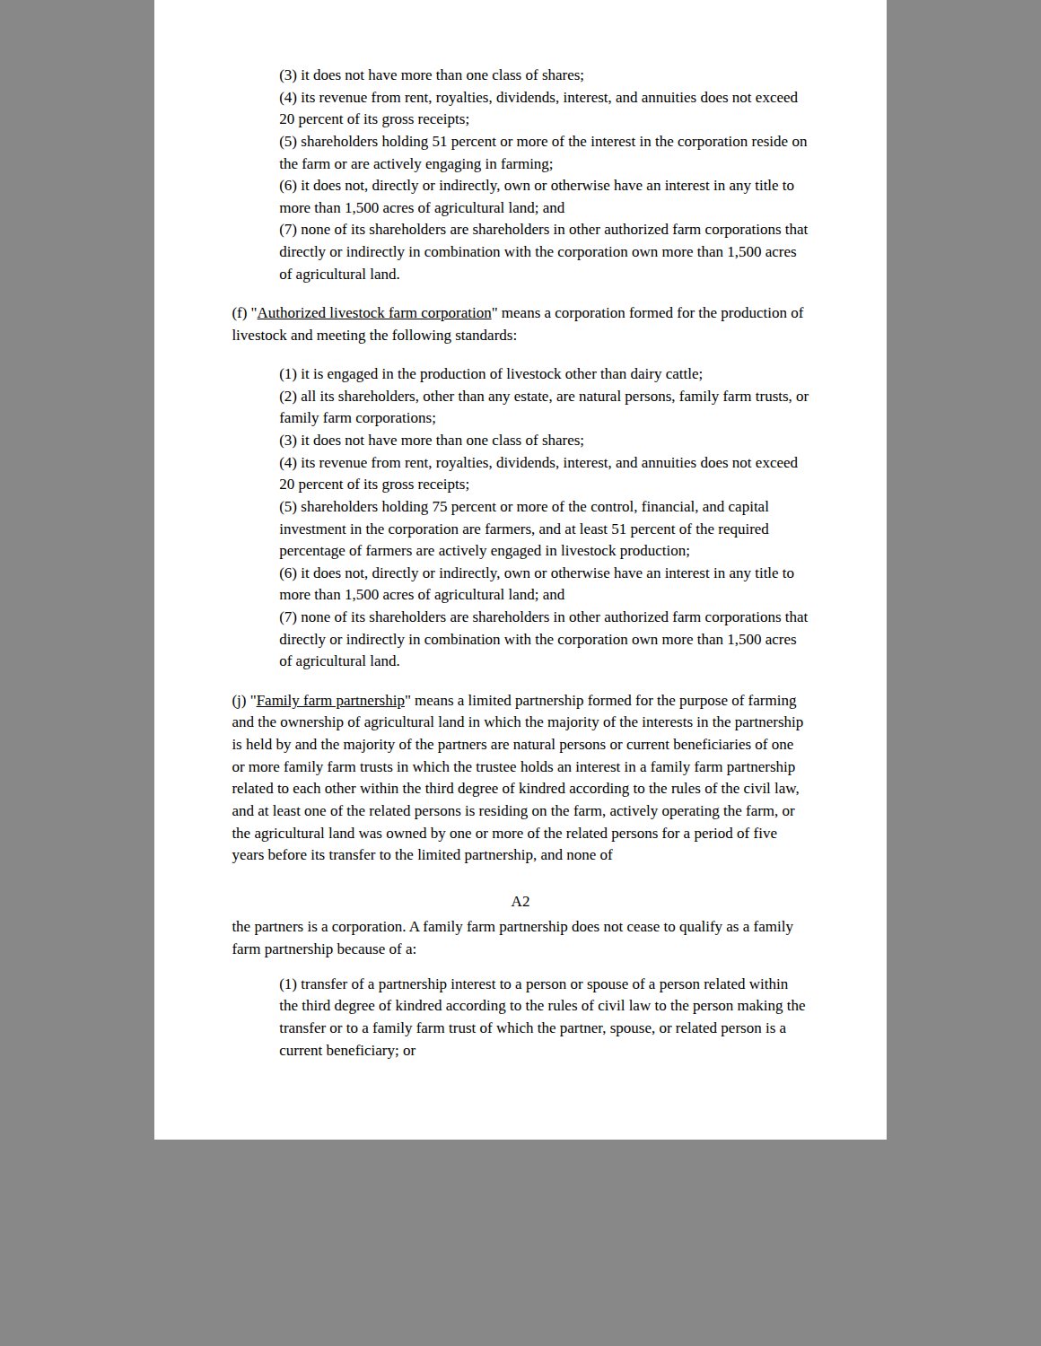(3) it does not have more than one class of shares;
(4) its revenue from rent, royalties, dividends, interest, and annuities does not exceed 20 percent of its gross receipts;
(5) shareholders holding 51 percent or more of the interest in the corporation reside on the farm or are actively engaging in farming;
(6) it does not, directly or indirectly, own or otherwise have an interest in any title to more than 1,500 acres of agricultural land; and
(7) none of its shareholders are shareholders in other authorized farm corporations that directly or indirectly in combination with the corporation own more than 1,500 acres of agricultural land.
(f) "Authorized livestock farm corporation" means a corporation formed for the production of livestock and meeting the following standards:
(1) it is engaged in the production of livestock other than dairy cattle;
(2) all its shareholders, other than any estate, are natural persons, family farm trusts, or family farm corporations;
(3) it does not have more than one class of shares;
(4) its revenue from rent, royalties, dividends, interest, and annuities does not exceed 20 percent of its gross receipts;
(5) shareholders holding 75 percent or more of the control, financial, and capital investment in the corporation are farmers, and at least 51 percent of the required percentage of farmers are actively engaged in livestock production;
(6) it does not, directly or indirectly, own or otherwise have an interest in any title to more than 1,500 acres of agricultural land; and
(7) none of its shareholders are shareholders in other authorized farm corporations that directly or indirectly in combination with the corporation own more than 1,500 acres of agricultural land.
(j) "Family farm partnership" means a limited partnership formed for the purpose of farming and the ownership of agricultural land in which the majority of the interests in the partnership is held by and the majority of the partners are natural persons or current beneficiaries of one or more family farm trusts in which the trustee holds an interest in a family farm partnership related to each other within the third degree of kindred according to the rules of the civil law, and at least one of the related persons is residing on the farm, actively operating the farm, or the agricultural land was owned by one or more of the related persons for a period of five years before its transfer to the limited partnership, and none of
A2
the partners is a corporation. A family farm partnership does not cease to qualify as a family farm partnership because of a:
(1) transfer of a partnership interest to a person or spouse of a person related within the third degree of kindred according to the rules of civil law to the person making the transfer or to a family farm trust of which the partner, spouse, or related person is a current beneficiary; or